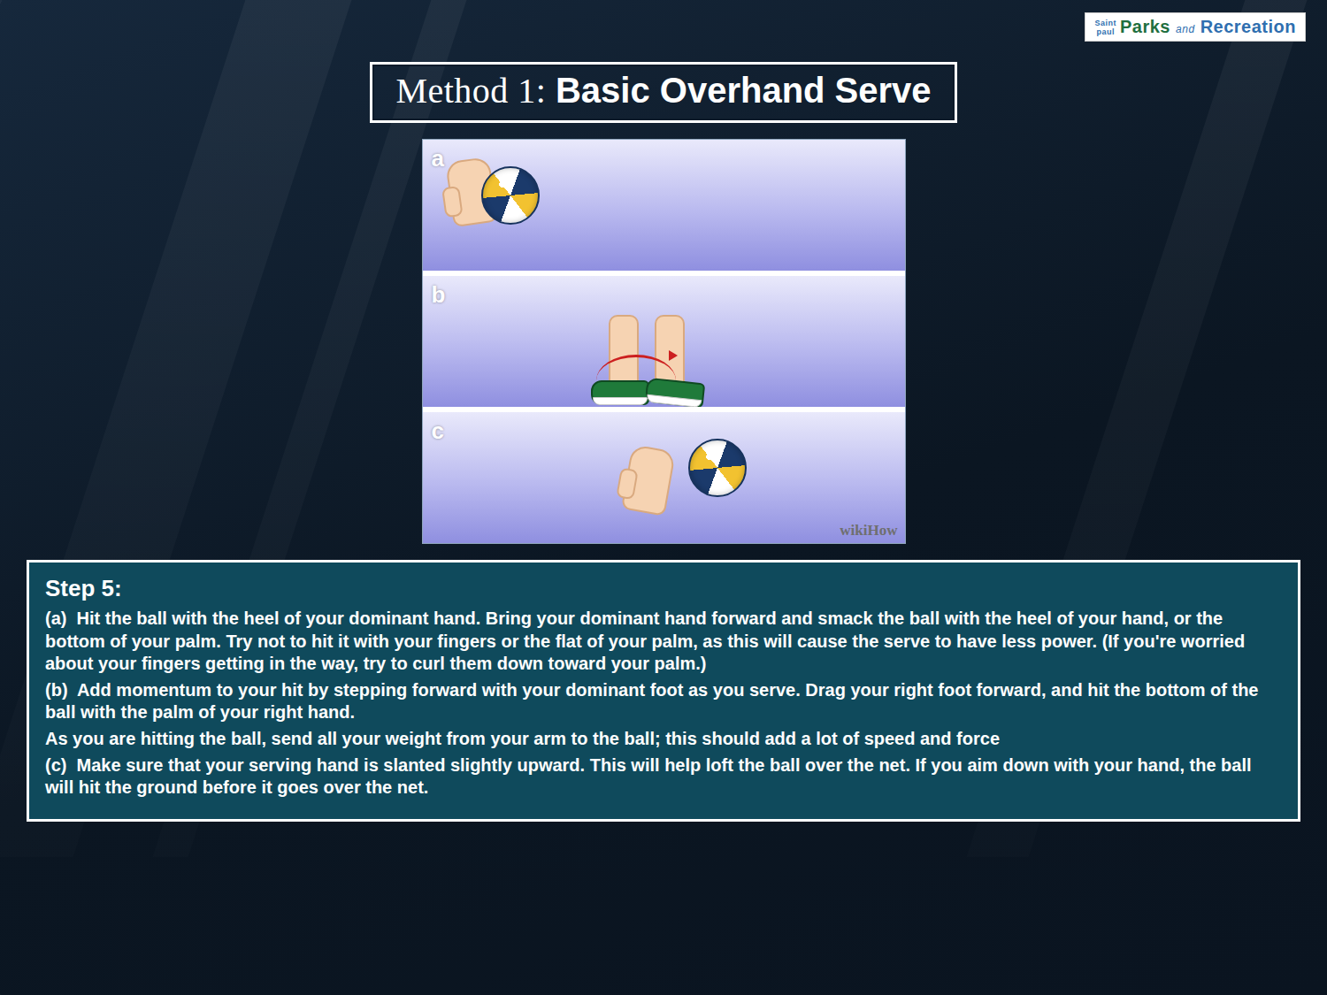Saint
paul Parks and Recreation
Method 1: Basic Overhand Serve
a
b
c
wikiHow
Step 5:
(a) Hit the ball with the heel of your dominant hand. Bring your dominant hand forward and smack the ball with the heel of your hand, or the bottom of your palm. Try not to hit it with your fingers or the flat of your palm, as this will cause the serve to have less power. (If you're worried about your fingers getting in the way, try to curl them down toward your palm.)
(b) Add momentum to your hit by stepping forward with your dominant foot as you serve. Drag your right foot forward, and hit the bottom of the ball with the palm of your right hand.
As you are hitting the ball, send all your weight from your arm to the ball; this should add a lot of speed and force
(c) Make sure that your serving hand is slanted slightly upward. This will help loft the ball over the net. If you aim down with your hand, the ball will hit the ground before it goes over the net.